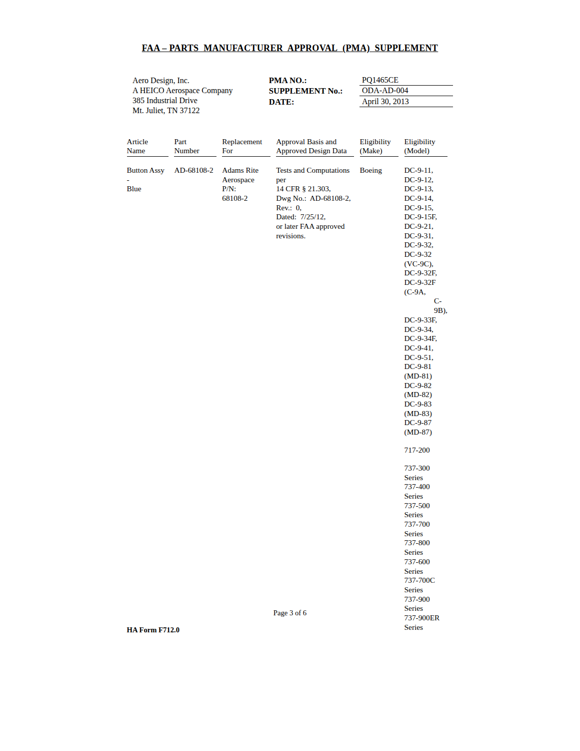FAA – PARTS MANUFACTURER APPROVAL (PMA) SUPPLEMENT
Aero Design, Inc.
A HEICO Aerospace Company
385 Industrial Drive
Mt. Juliet, TN 37122
PMA NO.:
PQ1465CE
SUPPLEMENT No.:
ODA-AD-004
DATE:
April 30, 2013
| Article Name | Part Number | Replacement For | Approval Basis and Approved Design Data | Eligibility (Make) | Eligibility (Model) |
| --- | --- | --- | --- | --- | --- |
| Button Assy - Blue | AD-68108-2 | Adams Rite Aerospace P/N: 68108-2 | Tests and Computations per 14 CFR § 21.303, Dwg No.: AD-68108-2, Rev.: 0, Dated: 7/25/12, or later FAA approved revisions. | Boeing | DC-9-11, DC-9-12, DC-9-13, DC-9-14, DC-9-15, DC-9-15F, DC-9-21, DC-9-31, DC-9-32, DC-9-32 (VC-9C), DC-9-32F, DC-9-32F (C-9A, C-9B), DC-9-33F, DC-9-34, DC-9-34F, DC-9-41, DC-9-51, DC-9-81 (MD-81) DC-9-82 (MD-82) DC-9-83 (MD-83) DC-9-87 (MD-87) 717-200 737-300 Series 737-400 Series 737-500 Series 737-700 Series 737-800 Series 737-600 Series 737-700C Series 737-900 Series 737-900ER Series |
Page 3 of 6
HA Form F712.0